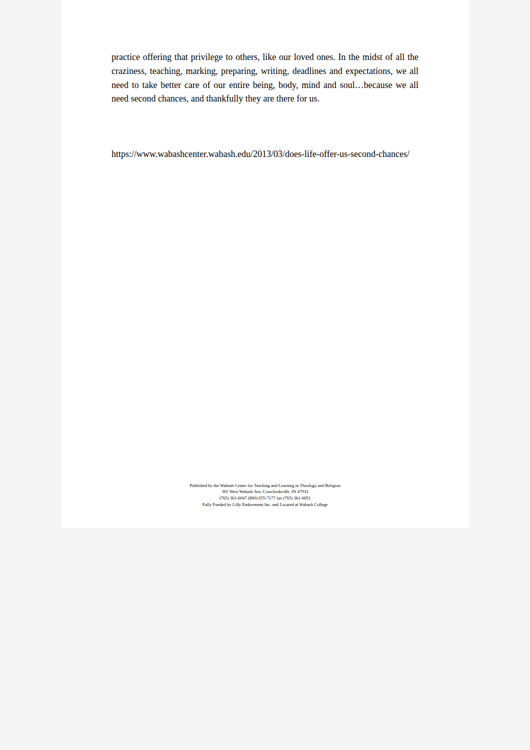practice offering that privilege to others, like our loved ones. In the midst of all the craziness, teaching, marking, preparing, writing, deadlines and expectations, we all need to take better care of our entire being, body, mind and soul…because we all need second chances, and thankfully they are there for us.
https://www.wabashcenter.wabash.edu/2013/03/does-life-offer-us-second-chances/
Published by the Wabash Center for Teaching and Learning in Theology and Religion
301 West Wabash Ave, Crawfordsville, IN 47933
(765) 361-6047 (800) 655-7177 fax (765) 361-6051
Fully Funded by Lilly Endowment Inc. and Located at Wabash College